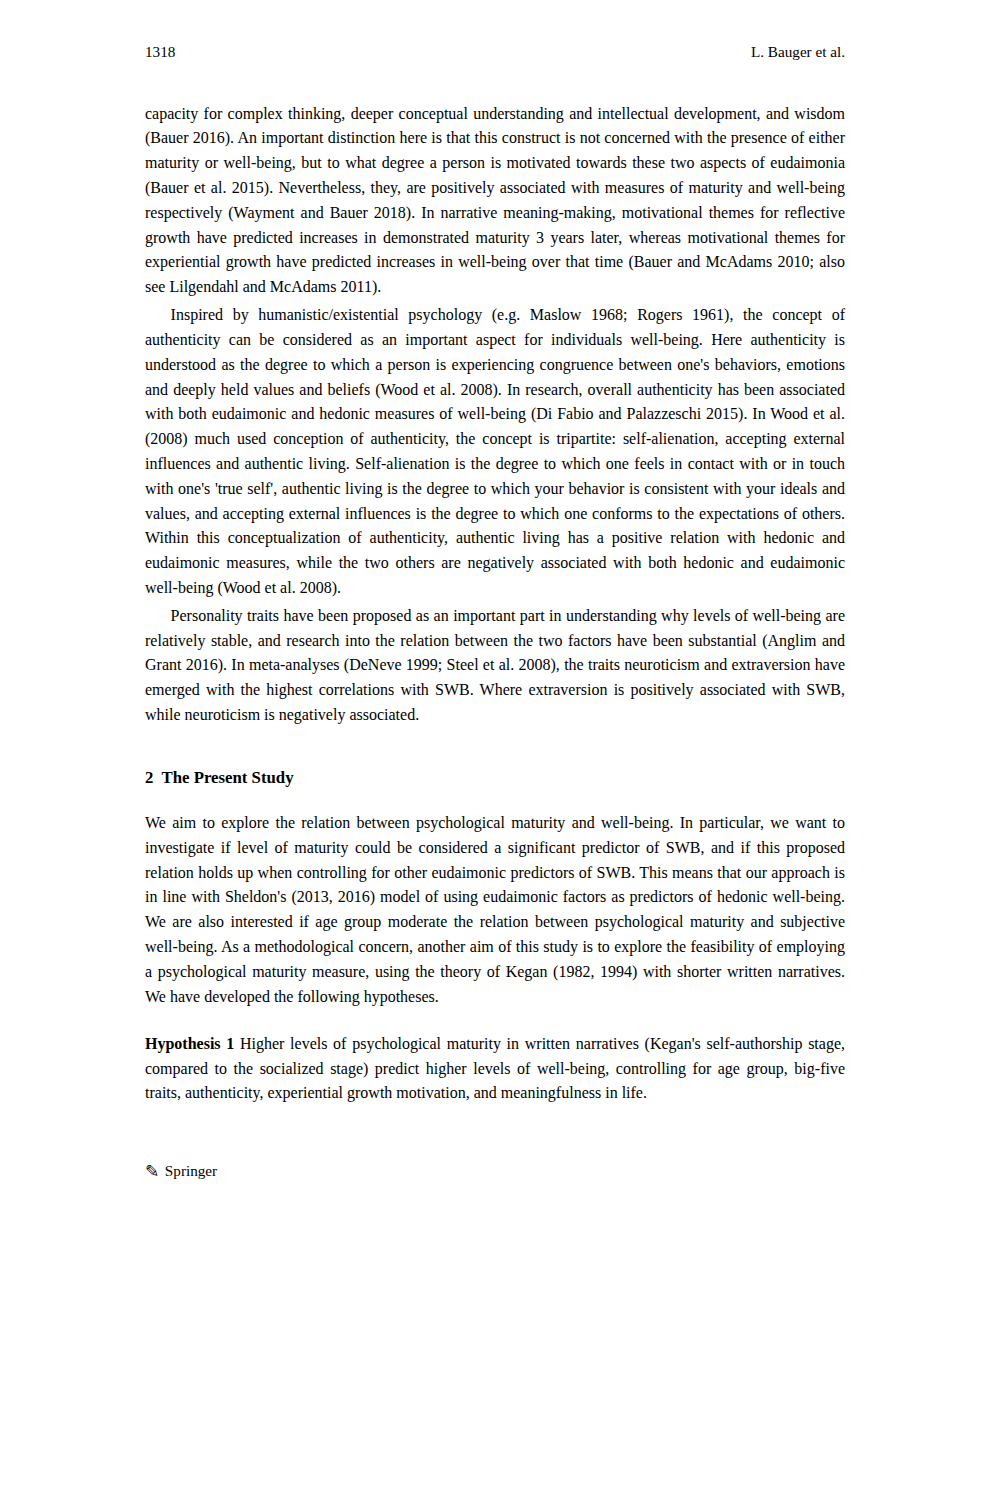1318 L. Bauger et al.
capacity for complex thinking, deeper conceptual understanding and intellectual development, and wisdom (Bauer 2016). An important distinction here is that this construct is not concerned with the presence of either maturity or well-being, but to what degree a person is motivated towards these two aspects of eudaimonia (Bauer et al. 2015). Nevertheless, they, are positively associated with measures of maturity and well-being respectively (Wayment and Bauer 2018). In narrative meaning-making, motivational themes for reflective growth have predicted increases in demonstrated maturity 3 years later, whereas motivational themes for experiential growth have predicted increases in well-being over that time (Bauer and McAdams 2010; also see Lilgendahl and McAdams 2011).
Inspired by humanistic/existential psychology (e.g. Maslow 1968; Rogers 1961), the concept of authenticity can be considered as an important aspect for individuals well-being. Here authenticity is understood as the degree to which a person is experiencing congruence between one's behaviors, emotions and deeply held values and beliefs (Wood et al. 2008). In research, overall authenticity has been associated with both eudaimonic and hedonic measures of well-being (Di Fabio and Palazzeschi 2015). In Wood et al. (2008) much used conception of authenticity, the concept is tripartite: self-alienation, accepting external influences and authentic living. Self-alienation is the degree to which one feels in contact with or in touch with one's 'true self', authentic living is the degree to which your behavior is consistent with your ideals and values, and accepting external influences is the degree to which one conforms to the expectations of others. Within this conceptualization of authenticity, authentic living has a positive relation with hedonic and eudaimonic measures, while the two others are negatively associated with both hedonic and eudaimonic well-being (Wood et al. 2008).
Personality traits have been proposed as an important part in understanding why levels of well-being are relatively stable, and research into the relation between the two factors have been substantial (Anglim and Grant 2016). In meta-analyses (DeNeve 1999; Steel et al. 2008), the traits neuroticism and extraversion have emerged with the highest correlations with SWB. Where extraversion is positively associated with SWB, while neuroticism is negatively associated.
2 The Present Study
We aim to explore the relation between psychological maturity and well-being. In particular, we want to investigate if level of maturity could be considered a significant predictor of SWB, and if this proposed relation holds up when controlling for other eudaimonic predictors of SWB. This means that our approach is in line with Sheldon's (2013, 2016) model of using eudaimonic factors as predictors of hedonic well-being. We are also interested if age group moderate the relation between psychological maturity and subjective well-being. As a methodological concern, another aim of this study is to explore the feasibility of employing a psychological maturity measure, using the theory of Kegan (1982, 1994) with shorter written narratives. We have developed the following hypotheses.
Hypothesis 1 Higher levels of psychological maturity in written narratives (Kegan's self-authorship stage, compared to the socialized stage) predict higher levels of well-being, controlling for age group, big-five traits, authenticity, experiential growth motivation, and meaningfulness in life.
✎Springer